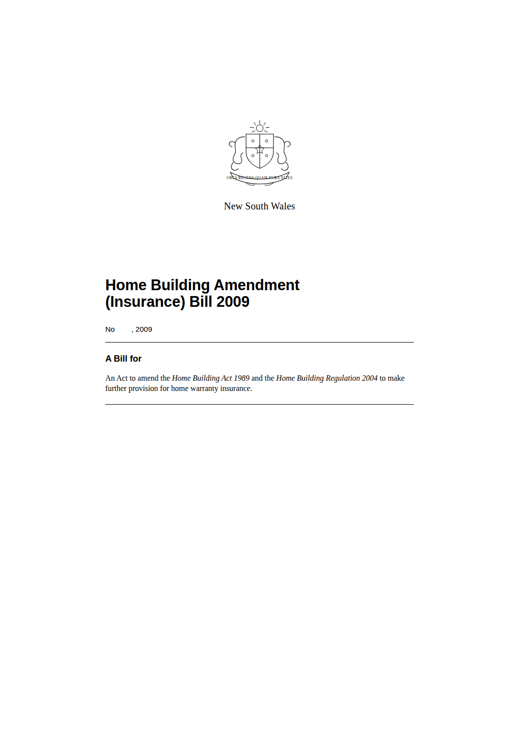ORTA RECENS QUAM PURA NITES
New South Wales
Home Building Amendment
(Insurance) Bill 2009
No, 2009
A Bill for
An Act to amend the Home Building Act 1989 and the Home Building Regulation 2004 to make further provision for home warranty insurance.